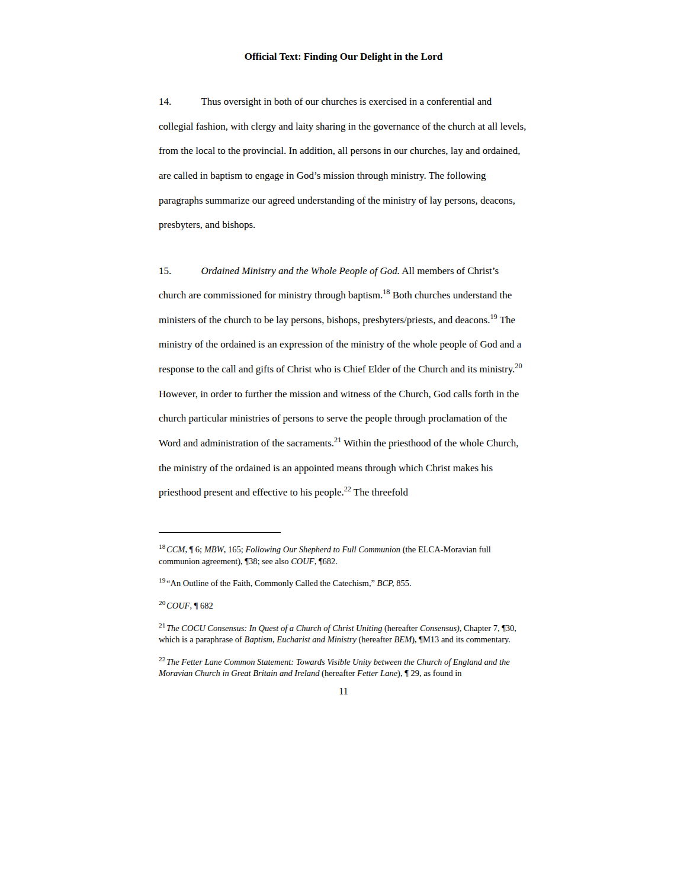Official Text: Finding Our Delight in the Lord
14. Thus oversight in both of our churches is exercised in a conferential and collegial fashion, with clergy and laity sharing in the governance of the church at all levels, from the local to the provincial. In addition, all persons in our churches, lay and ordained, are called in baptism to engage in God’s mission through ministry. The following paragraphs summarize our agreed understanding of the ministry of lay persons, deacons, presbyters, and bishops.
15. Ordained Ministry and the Whole People of God. All members of Christ’s church are commissioned for ministry through baptism.18 Both churches understand the ministers of the church to be lay persons, bishops, presbyters/priests, and deacons.19 The ministry of the ordained is an expression of the ministry of the whole people of God and a response to the call and gifts of Christ who is Chief Elder of the Church and its ministry.20 However, in order to further the mission and witness of the Church, God calls forth in the church particular ministries of persons to serve the people through proclamation of the Word and administration of the sacraments.21 Within the priesthood of the whole Church, the ministry of the ordained is an appointed means through which Christ makes his priesthood present and effective to his people.22 The threefold
18 CCM, ¶ 6; MBW, 165; Following Our Shepherd to Full Communion (the ELCA-Moravian full communion agreement), ¶38; see also COUF, ¶682.
19“An Outline of the Faith, Commonly Called the Catechism,” BCP, 855.
20 COUF, ¶ 682
21 The COCU Consensus: In Quest of a Church of Christ Uniting (hereafter Consensus), Chapter 7, ¶30, which is a paraphrase of Baptism, Eucharist and Ministry (hereafter BEM), ¶M13 and its commentary.
22 The Fetter Lane Common Statement: Towards Visible Unity between the Church of England and the Moravian Church in Great Britain and Ireland (hereafter Fetter Lane), ¶ 29, as found in
11